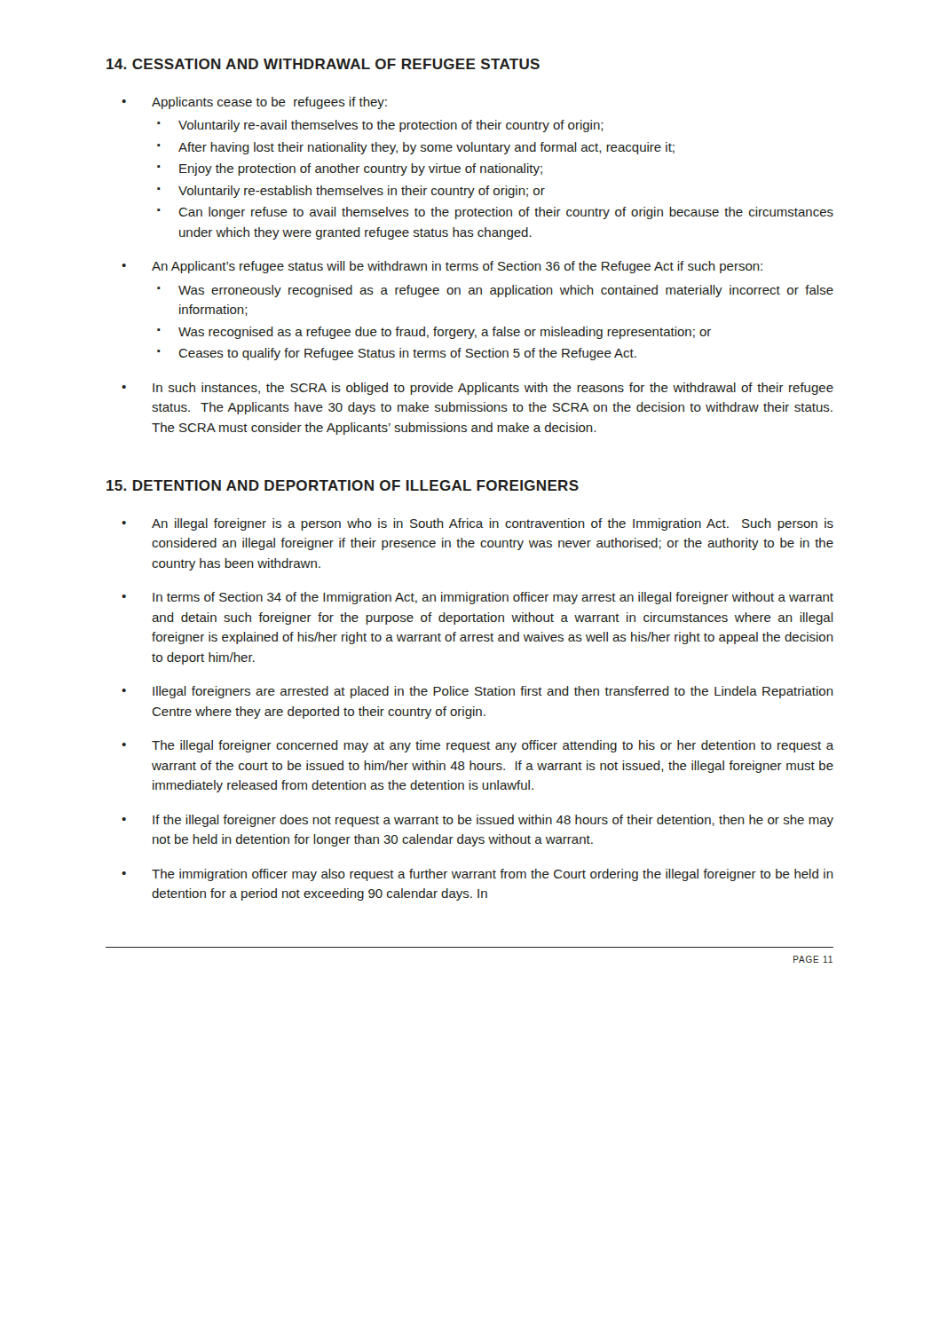14. Cessation and Withdrawal of Refugee Status
Applicants cease to be refugees if they:
Voluntarily re-avail themselves to the protection of their country of origin;
After having lost their nationality they, by some voluntary and formal act, reacquire it;
Enjoy the protection of another country by virtue of nationality;
Voluntarily re-establish themselves in their country of origin; or
Can longer refuse to avail themselves to the protection of their country of origin because the circumstances under which they were granted refugee status has changed.
An Applicant’s refugee status will be withdrawn in terms of Section 36 of the Refugee Act if such person:
Was erroneously recognised as a refugee on an application which contained materially incorrect or false information;
Was recognised as a refugee due to fraud, forgery, a false or misleading representation; or
Ceases to qualify for Refugee Status in terms of Section 5 of the Refugee Act.
In such instances, the SCRA is obliged to provide Applicants with the reasons for the withdrawal of their refugee status. The Applicants have 30 days to make submissions to the SCRA on the decision to withdraw their status. The SCRA must consider the Applicants’ submissions and make a decision.
15. Detention and Deportation of Illegal Foreigners
An illegal foreigner is a person who is in South Africa in contravention of the Immigration Act. Such person is considered an illegal foreigner if their presence in the country was never authorised; or the authority to be in the country has been withdrawn.
In terms of Section 34 of the Immigration Act, an immigration officer may arrest an illegal foreigner without a warrant and detain such foreigner for the purpose of deportation without a warrant in circumstances where an illegal foreigner is explained of his/her right to a warrant of arrest and waives as well as his/her right to appeal the decision to deport him/her.
Illegal foreigners are arrested at placed in the Police Station first and then transferred to the Lindela Repatriation Centre where they are deported to their country of origin.
The illegal foreigner concerned may at any time request any officer attending to his or her detention to request a warrant of the court to be issued to him/her within 48 hours. If a warrant is not issued, the illegal foreigner must be immediately released from detention as the detention is unlawful.
If the illegal foreigner does not request a warrant to be issued within 48 hours of their detention, then he or she may not be held in detention for longer than 30 calendar days without a warrant.
The immigration officer may also request a further warrant from the Court ordering the illegal foreigner to be held in detention for a period not exceeding 90 calendar days. In
PAGE 11